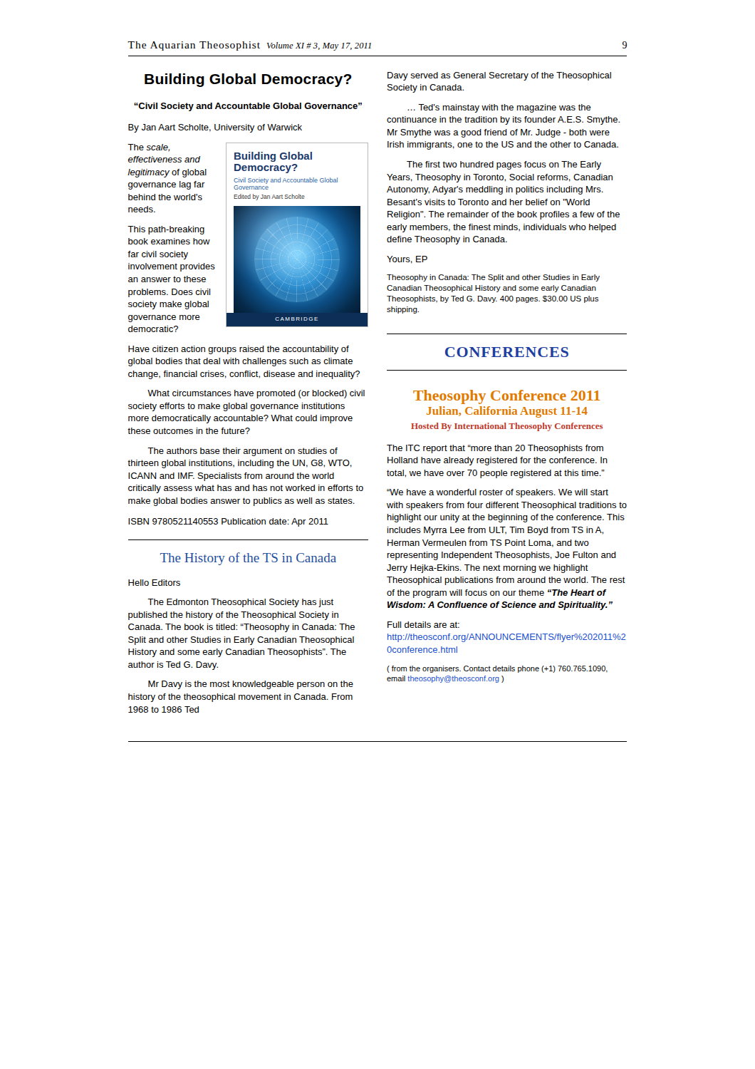The Aquarian Theosophist Volume XI # 3, May 17, 2011
9
Building Global Democracy?
“Civil Society and Accountable Global Governance”
By Jan Aart Scholte, University of Warwick
Building Global Democracy?
Civil Society and Accountable Global Governance
Edited by Jan Aart Scholte
CAMBRIDGE
The scale, effectiveness and legitimacy of global governance lag far behind the world's needs.
This path-breaking book examines how far civil society involvement provides an answer to these problems. Does civil society make global governance more democratic?
Have citizen action groups raised the accountability of global bodies that deal with challenges such as climate change, financial crises, conflict, disease and inequality?
What circumstances have promoted (or blocked) civil society efforts to make global governance institutions more democratically accountable? What could improve these outcomes in the future?
The authors base their argument on studies of thirteen global institutions, including the UN, G8, WTO, ICANN and IMF. Specialists from around the world critically assess what has and has not worked in efforts to make global bodies answer to publics as well as states.
ISBN 9780521140553 Publication date: Apr 2011
The History of the TS in Canada
Hello Editors
The Edmonton Theosophical Society has just published the history of the Theosophical Society in Canada. The book is titled: “Theosophy in Canada: The Split and other Studies in Early Canadian Theosophical History and some early Canadian Theosophists”. The author is Ted G. Davy.
Mr Davy is the most knowledgeable person on the history of the theosophical movement in Canada. From 1968 to 1986 Ted
Davy served as General Secretary of the Theosophical Society in Canada.
… Ted's mainstay with the magazine was the continuance in the tradition by its founder A.E.S. Smythe. Mr Smythe was a good friend of Mr. Judge - both were Irish immigrants, one to the US and the other to Canada.
The first two hundred pages focus on The Early Years, Theosophy in Toronto, Social reforms, Canadian Autonomy, Adyar's meddling in politics including Mrs. Besant's visits to Toronto and her belief on "World Religion". The remainder of the book profiles a few of the early members, the finest minds, individuals who helped define Theosophy in Canada.
Yours, EP
Theosophy in Canada: The Split and other Studies in Early Canadian Theosophical History and some early Canadian Theosophists, by Ted G. Davy. 400 pages. $30.00 US plus shipping.
CONFERENCES
Theosophy Conference 2011
Julian, California August 11-14
Hosted By International Theosophy Conferences
The ITC report that “more than 20 Theosophists from Holland have already registered for the conference. In total, we have over 70 people registered at this time.”
“We have a wonderful roster of speakers. We will start with speakers from four different Theosophical traditions to highlight our unity at the beginning of the conference. This includes Myrra Lee from ULT, Tim Boyd from TS in A, Herman Vermeulen from TS Point Loma, and two representing Independent Theosophists, Joe Fulton and Jerry Hejka-Ekins. The next morning we highlight Theosophical publications from around the world. The rest of the program will focus on our theme “The Heart of Wisdom: A Confluence of Science and Spirituality.”
Full details are at:
http://theosconf.org/ANNOUNCEMENTS/flyer%202011%20conference.html
( from the organisers. Contact details phone (+1) 760.765.1090, email theosophy@theosconf.org )